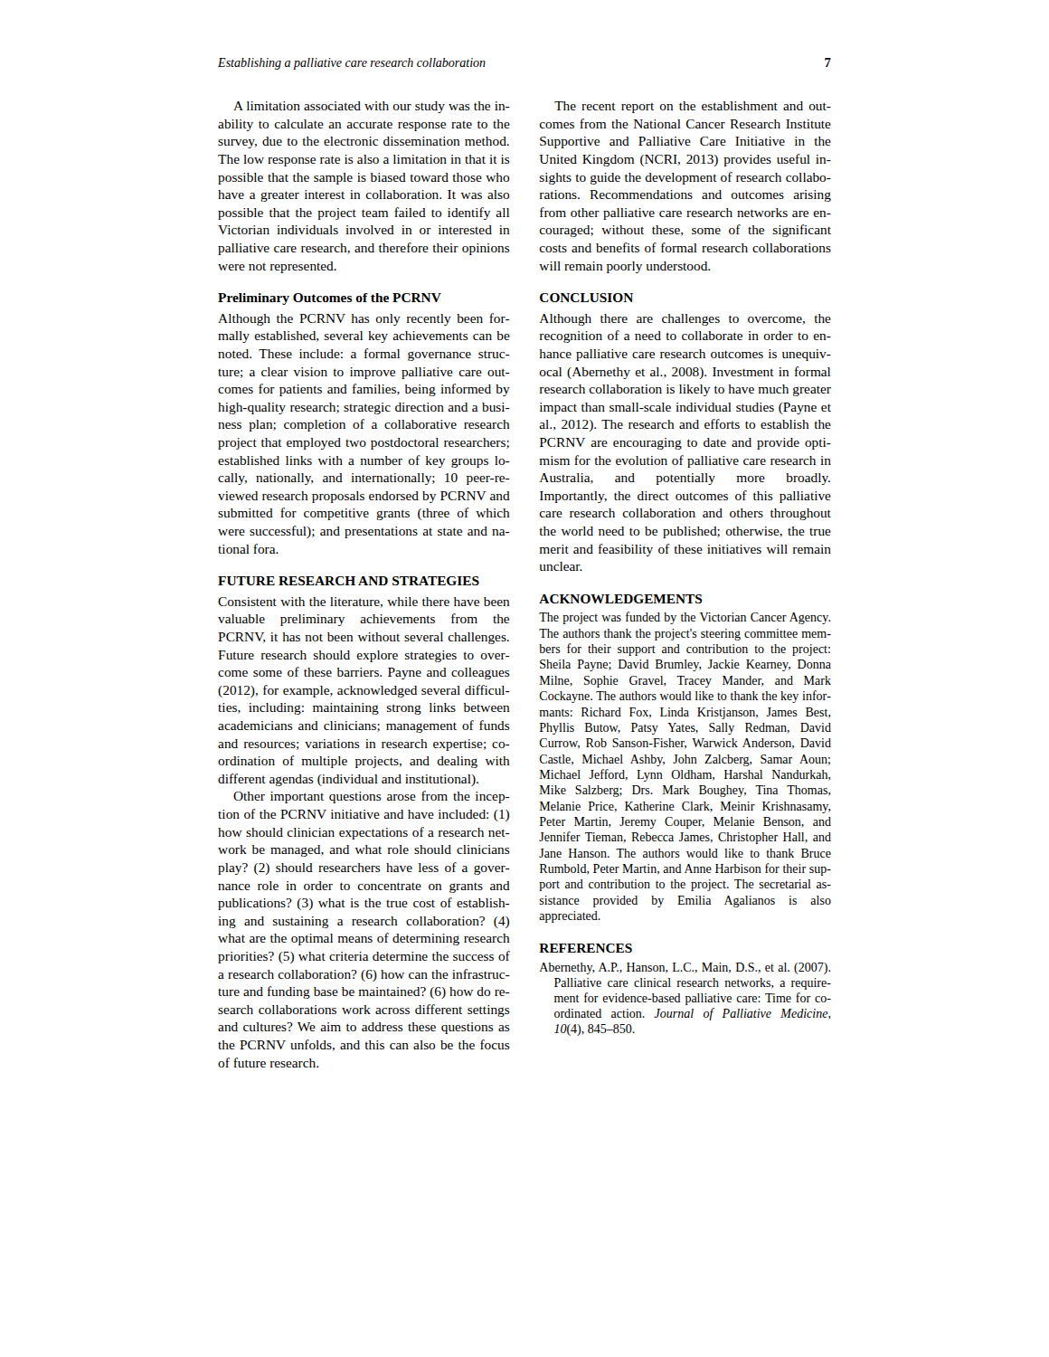Establishing a palliative care research collaboration 7
A limitation associated with our study was the inability to calculate an accurate response rate to the survey, due to the electronic dissemination method. The low response rate is also a limitation in that it is possible that the sample is biased toward those who have a greater interest in collaboration. It was also possible that the project team failed to identify all Victorian individuals involved in or interested in palliative care research, and therefore their opinions were not represented.
Preliminary Outcomes of the PCRNV
Although the PCRNV has only recently been formally established, several key achievements can be noted. These include: a formal governance structure; a clear vision to improve palliative care outcomes for patients and families, being informed by high-quality research; strategic direction and a business plan; completion of a collaborative research project that employed two postdoctoral researchers; established links with a number of key groups locally, nationally, and internationally; 10 peer-reviewed research proposals endorsed by PCRNV and submitted for competitive grants (three of which were successful); and presentations at state and national fora.
Future Research and Strategies
Consistent with the literature, while there have been valuable preliminary achievements from the PCRNV, it has not been without several challenges. Future research should explore strategies to overcome some of these barriers. Payne and colleagues (2012), for example, acknowledged several difficulties, including: maintaining strong links between academicians and clinicians; management of funds and resources; variations in research expertise; coordination of multiple projects, and dealing with different agendas (individual and institutional).
Other important questions arose from the inception of the PCRNV initiative and have included: (1) how should clinician expectations of a research network be managed, and what role should clinicians play? (2) should researchers have less of a governance role in order to concentrate on grants and publications? (3) what is the true cost of establishing and sustaining a research collaboration? (4) what are the optimal means of determining research priorities? (5) what criteria determine the success of a research collaboration? (6) how can the infrastructure and funding base be maintained? (6) how do research collaborations work across different settings and cultures? We aim to address these questions as the PCRNV unfolds, and this can also be the focus of future research.
The recent report on the establishment and outcomes from the National Cancer Research Institute Supportive and Palliative Care Initiative in the United Kingdom (NCRI, 2013) provides useful insights to guide the development of research collaborations. Recommendations and outcomes arising from other palliative care research networks are encouraged; without these, some of the significant costs and benefits of formal research collaborations will remain poorly understood.
Conclusion
Although there are challenges to overcome, the recognition of a need to collaborate in order to enhance palliative care research outcomes is unequivocal (Abernethy et al., 2008). Investment in formal research collaboration is likely to have much greater impact than small-scale individual studies (Payne et al., 2012). The research and efforts to establish the PCRNV are encouraging to date and provide optimism for the evolution of palliative care research in Australia, and potentially more broadly. Importantly, the direct outcomes of this palliative care research collaboration and others throughout the world need to be published; otherwise, the true merit and feasibility of these initiatives will remain unclear.
Acknowledgements
The project was funded by the Victorian Cancer Agency. The authors thank the project's steering committee members for their support and contribution to the project: Sheila Payne; David Brumley, Jackie Kearney, Donna Milne, Sophie Gravel, Tracey Mander, and Mark Cockayne. The authors would like to thank the key informants: Richard Fox, Linda Kristjanson, James Best, Phyllis Butow, Patsy Yates, Sally Redman, David Currow, Rob Sanson-Fisher, Warwick Anderson, David Castle, Michael Ashby, John Zalcberg, Samar Aoun; Michael Jefford, Lynn Oldham, Harshal Nandurkah, Mike Salzberg; Drs. Mark Boughey, Tina Thomas, Melanie Price, Katherine Clark, Meinir Krishnasamy, Peter Martin, Jeremy Couper, Melanie Benson, and Jennifer Tieman, Rebecca James, Christopher Hall, and Jane Hanson. The authors would like to thank Bruce Rumbold, Peter Martin, and Anne Harbison for their support and contribution to the project. The secretarial assistance provided by Emilia Agalianos is also appreciated.
References
Abernethy, A.P., Hanson, L.C., Main, D.S., et al. (2007). Palliative care clinical research networks, a requirement for evidence-based palliative care: Time for coordinated action. Journal of Palliative Medicine, 10(4), 845–850.